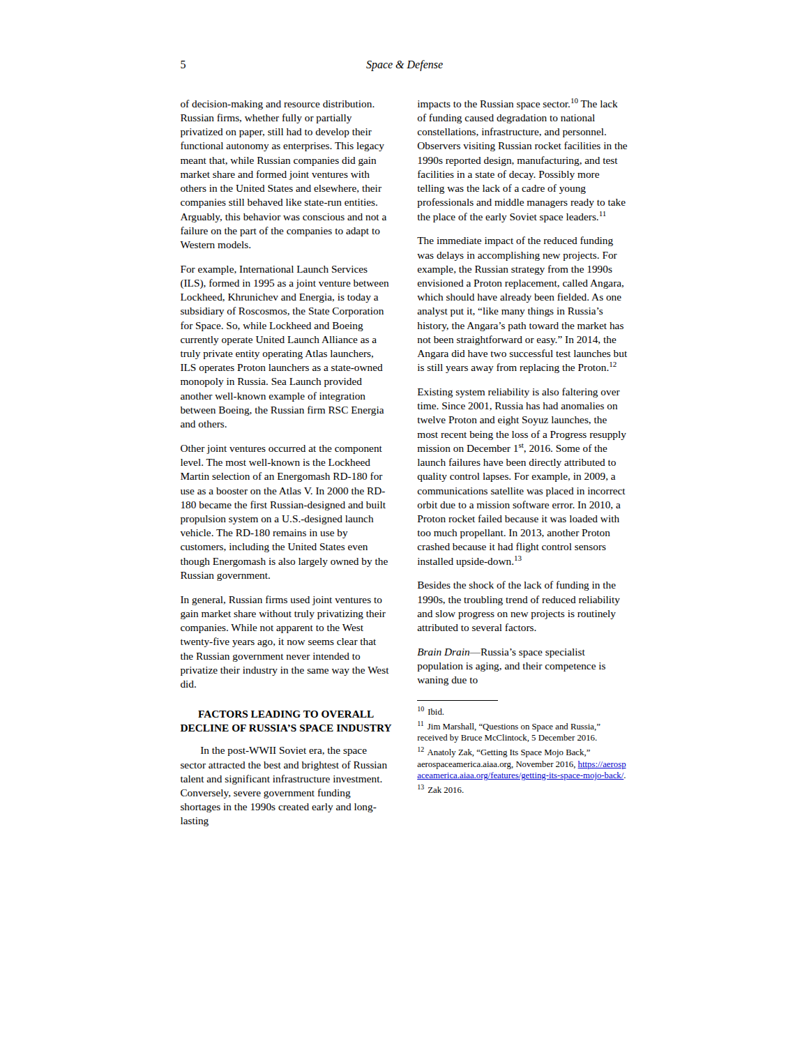5
Space & Defense
of decision-making and resource distribution. Russian firms, whether fully or partially privatized on paper, still had to develop their functional autonomy as enterprises. This legacy meant that, while Russian companies did gain market share and formed joint ventures with others in the United States and elsewhere, their companies still behaved like state-run entities. Arguably, this behavior was conscious and not a failure on the part of the companies to adapt to Western models.
For example, International Launch Services (ILS), formed in 1995 as a joint venture between Lockheed, Khrunichev and Energia, is today a subsidiary of Roscosmos, the State Corporation for Space. So, while Lockheed and Boeing currently operate United Launch Alliance as a truly private entity operating Atlas launchers, ILS operates Proton launchers as a state-owned monopoly in Russia. Sea Launch provided another well-known example of integration between Boeing, the Russian firm RSC Energia and others.
Other joint ventures occurred at the component level. The most well-known is the Lockheed Martin selection of an Energomash RD-180 for use as a booster on the Atlas V. In 2000 the RD-180 became the first Russian-designed and built propulsion system on a U.S.-designed launch vehicle. The RD-180 remains in use by customers, including the United States even though Energomash is also largely owned by the Russian government.
In general, Russian firms used joint ventures to gain market share without truly privatizing their companies. While not apparent to the West twenty-five years ago, it now seems clear that the Russian government never intended to privatize their industry in the same way the West did.
Factors Leading to Overall Decline of Russia’s Space Industry
In the post-WWII Soviet era, the space sector attracted the best and brightest of Russian talent and significant infrastructure investment. Conversely, severe government funding shortages in the 1990s created early and long-lasting
impacts to the Russian space sector.10 The lack of funding caused degradation to national constellations, infrastructure, and personnel. Observers visiting Russian rocket facilities in the 1990s reported design, manufacturing, and test facilities in a state of decay. Possibly more telling was the lack of a cadre of young professionals and middle managers ready to take the place of the early Soviet space leaders.11
The immediate impact of the reduced funding was delays in accomplishing new projects. For example, the Russian strategy from the 1990s envisioned a Proton replacement, called Angara, which should have already been fielded. As one analyst put it, “like many things in Russia’s history, the Angara’s path toward the market has not been straightforward or easy.” In 2014, the Angara did have two successful test launches but is still years away from replacing the Proton.12
Existing system reliability is also faltering over time. Since 2001, Russia has had anomalies on twelve Proton and eight Soyuz launches, the most recent being the loss of a Progress resupply mission on December 1st, 2016. Some of the launch failures have been directly attributed to quality control lapses. For example, in 2009, a communications satellite was placed in incorrect orbit due to a mission software error. In 2010, a Proton rocket failed because it was loaded with too much propellant. In 2013, another Proton crashed because it had flight control sensors installed upside-down.13
Besides the shock of the lack of funding in the 1990s, the troubling trend of reduced reliability and slow progress on new projects is routinely attributed to several factors.
Brain Drain—Russia’s space specialist population is aging, and their competence is waning due to
10 Ibid.
11 Jim Marshall, “Questions on Space and Russia,” received by Bruce McClintock, 5 December 2016.
12 Anatoly Zak, “Getting Its Space Mojo Back,” aerospaceamerica.aiaa.org, November 2016, https://aerospaceamerica.aiaa.org/features/getting-its-space-mojo-back/.
13 Zak 2016.